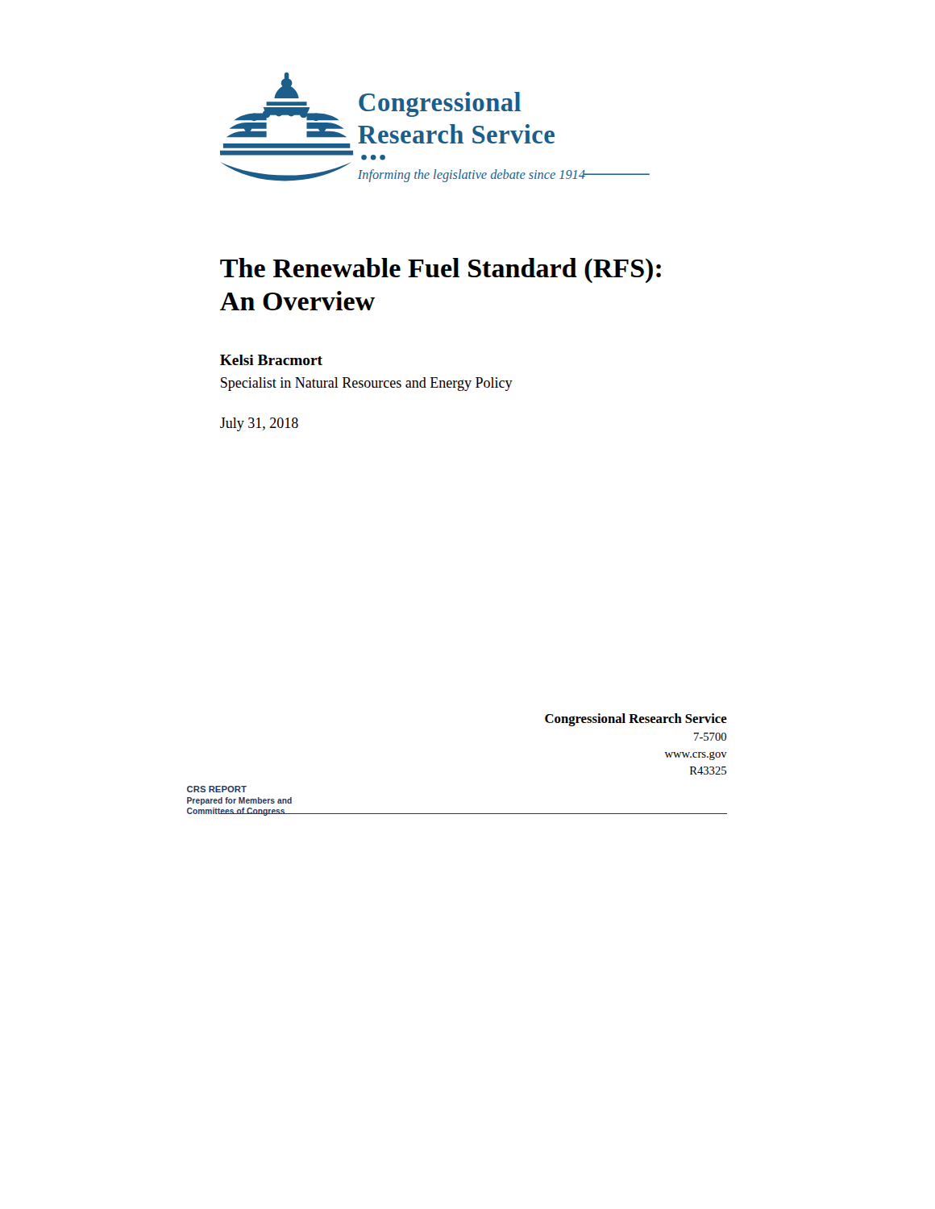Congressional Research Service — Informing the legislative debate since 1914 Congressional Research Service Informing the legislative debate since 1914
The Renewable Fuel Standard (RFS):
An Overview
Kelsi Bracmort
Specialist in Natural Resources and Energy Policy
July 31, 2018
Congressional Research Service
7-5700
www.crs.gov
R43325
CRS REPORT
Prepared for Members and
Committees of Congress